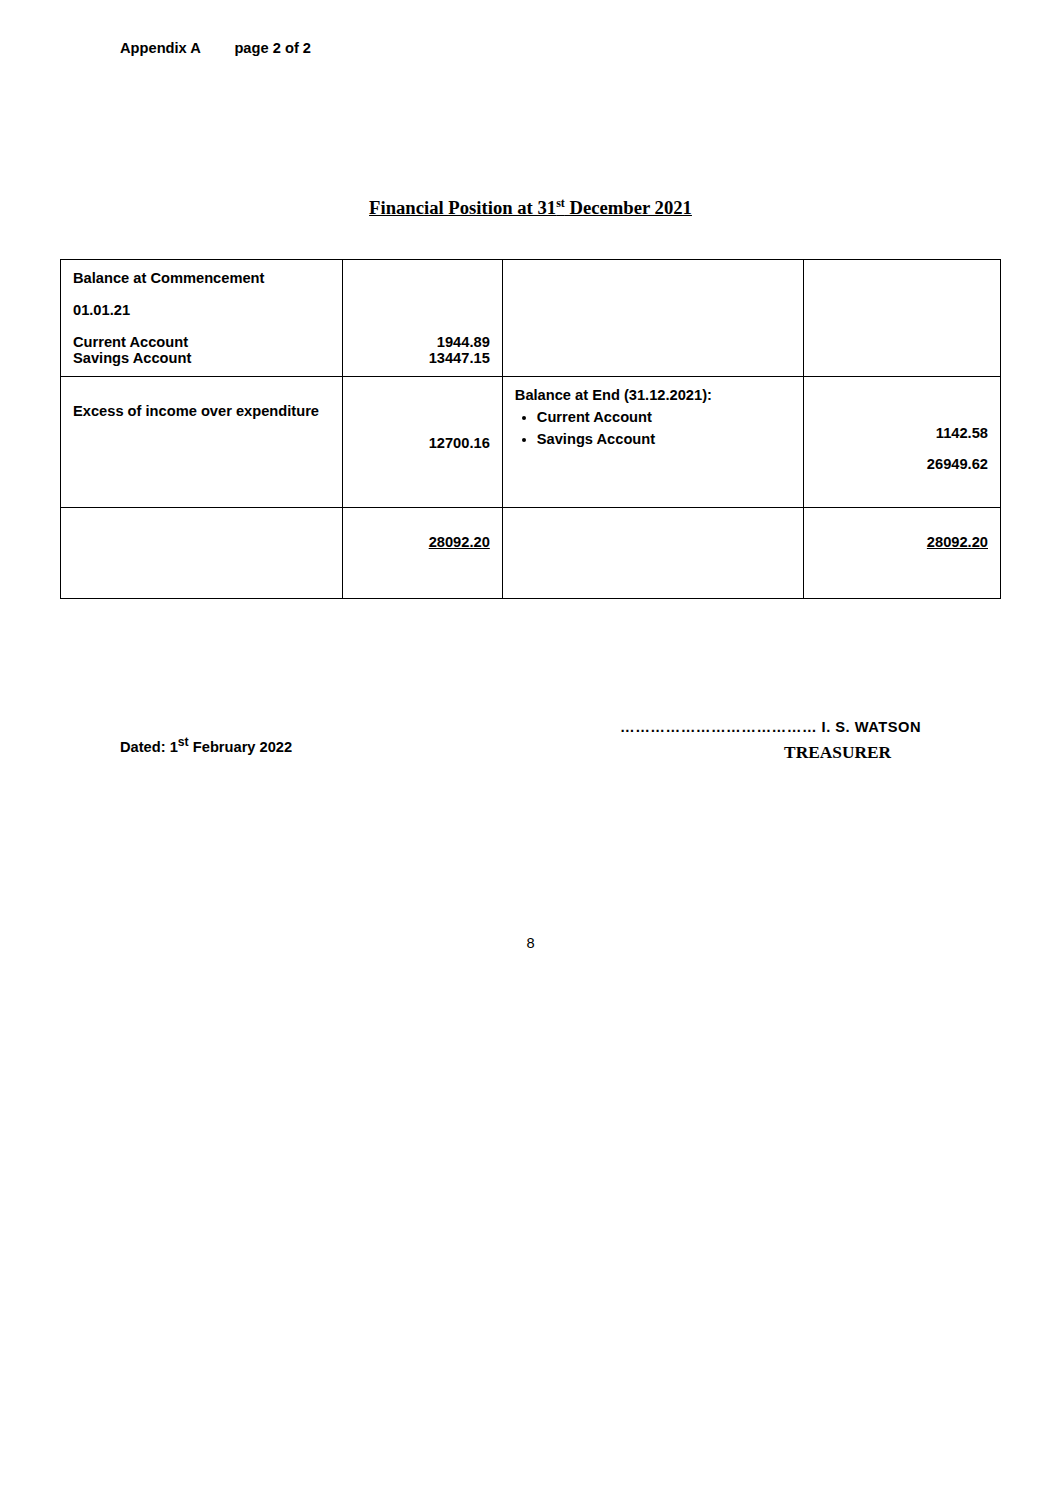Appendix A page 2 of 2
Financial Position at 31st December 2021
| Balance at Commencement 01.01.21 Current Account Savings Account | 1944.89 13447.15 | | |
| Excess of income over expenditure | 12700.16 | Balance at End (31.12.2021): Current Account Savings Account | 1142.58 26949.62 |
| | 28092.20 | | 28092.20 |
………………………………… I. S. WATSON
TREASURER
Dated: 1st February 2022
8